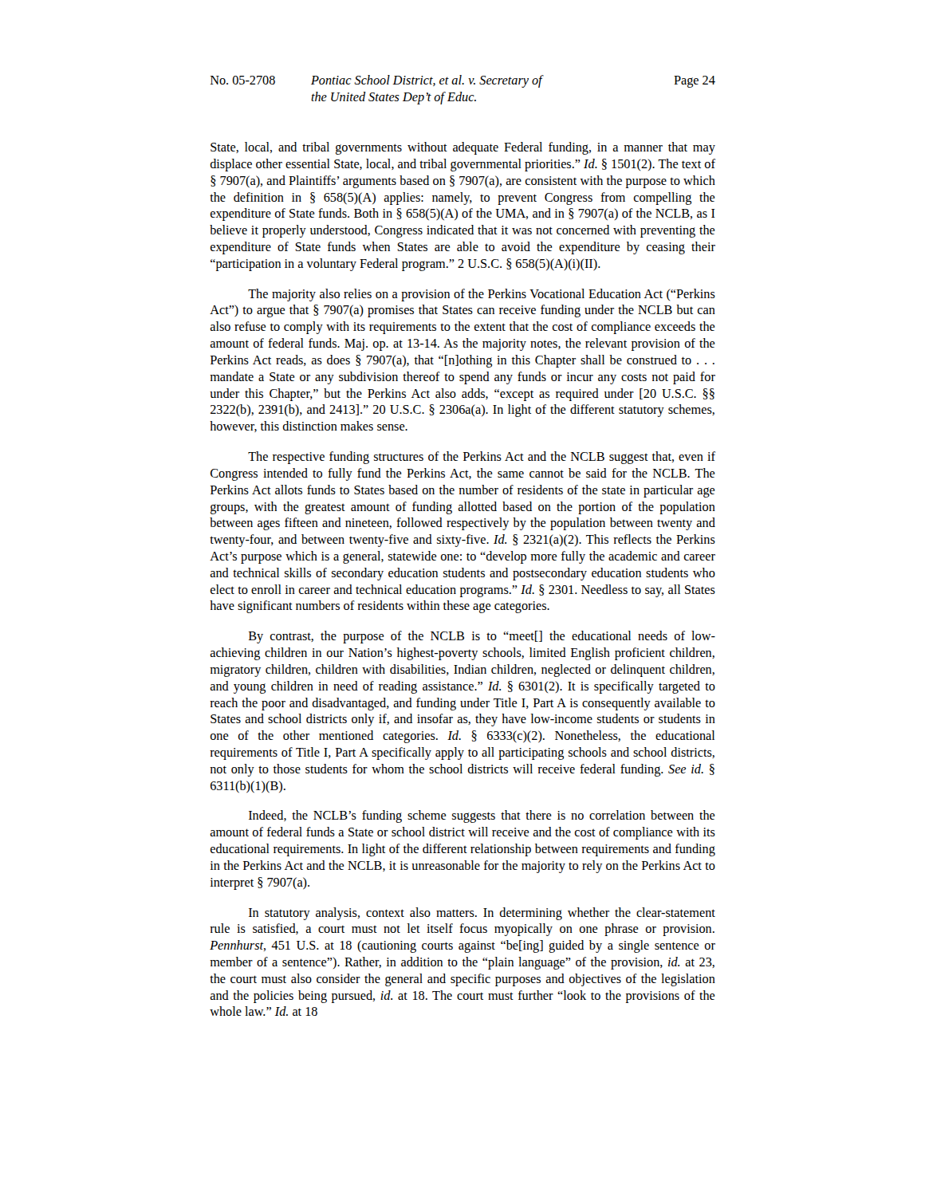| No. 05-2708 | Pontiac School District, et al. v. Secretary of the United States Dep’t of Educ. | Page 24 |
State, local, and tribal governments without adequate Federal funding, in a manner that may displace other essential State, local, and tribal governmental priorities.” Id. § 1501(2). The text of § 7907(a), and Plaintiffs’ arguments based on § 7907(a), are consistent with the purpose to which the definition in § 658(5)(A) applies: namely, to prevent Congress from compelling the expenditure of State funds. Both in § 658(5)(A) of the UMA, and in § 7907(a) of the NCLB, as I believe it properly understood, Congress indicated that it was not concerned with preventing the expenditure of State funds when States are able to avoid the expenditure by ceasing their “participation in a voluntary Federal program.” 2 U.S.C. § 658(5)(A)(i)(II).
The majority also relies on a provision of the Perkins Vocational Education Act (“Perkins Act”) to argue that § 7907(a) promises that States can receive funding under the NCLB but can also refuse to comply with its requirements to the extent that the cost of compliance exceeds the amount of federal funds. Maj. op. at 13-14. As the majority notes, the relevant provision of the Perkins Act reads, as does § 7907(a), that “[n]othing in this Chapter shall be construed to . . . mandate a State or any subdivision thereof to spend any funds or incur any costs not paid for under this Chapter,” but the Perkins Act also adds, “except as required under [20 U.S.C. §§ 2322(b), 2391(b), and 2413].” 20 U.S.C. § 2306a(a). In light of the different statutory schemes, however, this distinction makes sense.
The respective funding structures of the Perkins Act and the NCLB suggest that, even if Congress intended to fully fund the Perkins Act, the same cannot be said for the NCLB. The Perkins Act allots funds to States based on the number of residents of the state in particular age groups, with the greatest amount of funding allotted based on the portion of the population between ages fifteen and nineteen, followed respectively by the population between twenty and twenty-four, and between twenty-five and sixty-five. Id. § 2321(a)(2). This reflects the Perkins Act’s purpose which is a general, statewide one: to “develop more fully the academic and career and technical skills of secondary education students and postsecondary education students who elect to enroll in career and technical education programs.” Id. § 2301. Needless to say, all States have significant numbers of residents within these age categories.
By contrast, the purpose of the NCLB is to “meet[] the educational needs of low-achieving children in our Nation’s highest-poverty schools, limited English proficient children, migratory children, children with disabilities, Indian children, neglected or delinquent children, and young children in need of reading assistance.” Id. § 6301(2). It is specifically targeted to reach the poor and disadvantaged, and funding under Title I, Part A is consequently available to States and school districts only if, and insofar as, they have low-income students or students in one of the other mentioned categories. Id. § 6333(c)(2). Nonetheless, the educational requirements of Title I, Part A specifically apply to all participating schools and school districts, not only to those students for whom the school districts will receive federal funding. See id. § 6311(b)(1)(B).
Indeed, the NCLB’s funding scheme suggests that there is no correlation between the amount of federal funds a State or school district will receive and the cost of compliance with its educational requirements. In light of the different relationship between requirements and funding in the Perkins Act and the NCLB, it is unreasonable for the majority to rely on the Perkins Act to interpret § 7907(a).
In statutory analysis, context also matters. In determining whether the clear-statement rule is satisfied, a court must not let itself focus myopically on one phrase or provision. Pennhurst, 451 U.S. at 18 (cautioning courts against “be[ing] guided by a single sentence or member of a sentence”). Rather, in addition to the “plain language” of the provision, id. at 23, the court must also consider the general and specific purposes and objectives of the legislation and the policies being pursued, id. at 18. The court must further “look to the provisions of the whole law.” Id. at 18